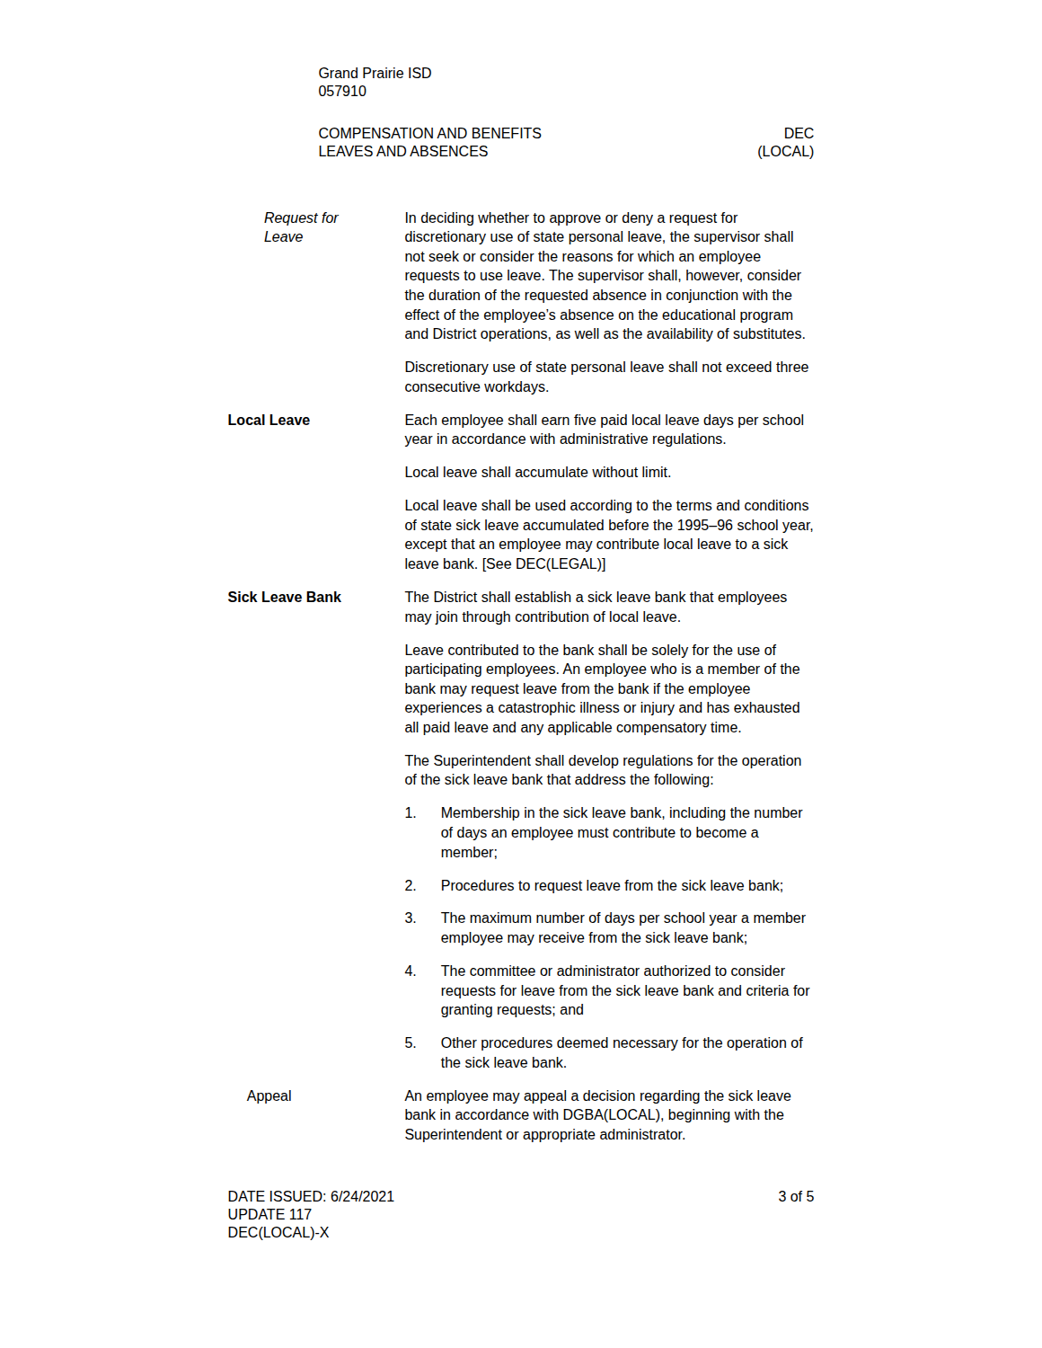Grand Prairie ISD
057910
COMPENSATION AND BENEFITS
LEAVES AND ABSENCES
DEC
(LOCAL)
Request for
Leave
In deciding whether to approve or deny a request for discretionary use of state personal leave, the supervisor shall not seek or consider the reasons for which an employee requests to use leave. The supervisor shall, however, consider the duration of the requested absence in conjunction with the effect of the employee’s absence on the educational program and District operations, as well as the availability of substitutes.
Discretionary use of state personal leave shall not exceed three consecutive workdays.
Local Leave
Each employee shall earn five paid local leave days per school year in accordance with administrative regulations.
Local leave shall accumulate without limit.
Local leave shall be used according to the terms and conditions of state sick leave accumulated before the 1995–96 school year, except that an employee may contribute local leave to a sick leave bank. [See DEC(LEGAL)]
Sick Leave Bank
The District shall establish a sick leave bank that employees may join through contribution of local leave.
Leave contributed to the bank shall be solely for the use of participating employees. An employee who is a member of the bank may request leave from the bank if the employee experiences a catastrophic illness or injury and has exhausted all paid leave and any applicable compensatory time.
The Superintendent shall develop regulations for the operation of the sick leave bank that address the following:
1. Membership in the sick leave bank, including the number of days an employee must contribute to become a member;
2. Procedures to request leave from the sick leave bank;
3. The maximum number of days per school year a member employee may receive from the sick leave bank;
4. The committee or administrator authorized to consider requests for leave from the sick leave bank and criteria for granting requests; and
5. Other procedures deemed necessary for the operation of the sick leave bank.
Appeal
An employee may appeal a decision regarding the sick leave bank in accordance with DGBA(LOCAL), beginning with the Superintendent or appropriate administrator.
DATE ISSUED: 6/24/2021 UPDATE 117 DEC(LOCAL)-X
3 of 5